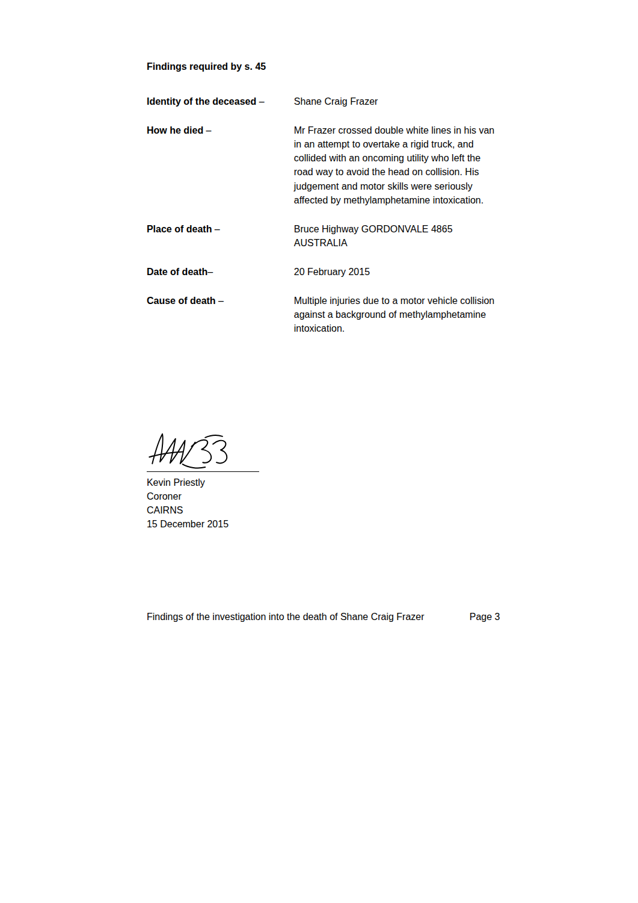Findings required by s. 45
| Identity of the deceased – | Shane Craig Frazer |
| How he died – | Mr Frazer crossed double white lines in his van in an attempt to overtake a rigid truck, and collided with an oncoming utility who left the road way to avoid the head on collision. His judgement and motor skills were seriously affected by methylamphetamine intoxication. |
| Place of death – | Bruce Highway GORDONVALE 4865 AUSTRALIA |
| Date of death – | 20 February 2015 |
| Cause of death – | Multiple injuries due to a motor vehicle collision against a background of methylamphetamine intoxication. |
Kevin Priestly
Coroner
CAIRNS
15 December 2015
Findings of the investigation into the death of Shane Craig Frazer
Page 3